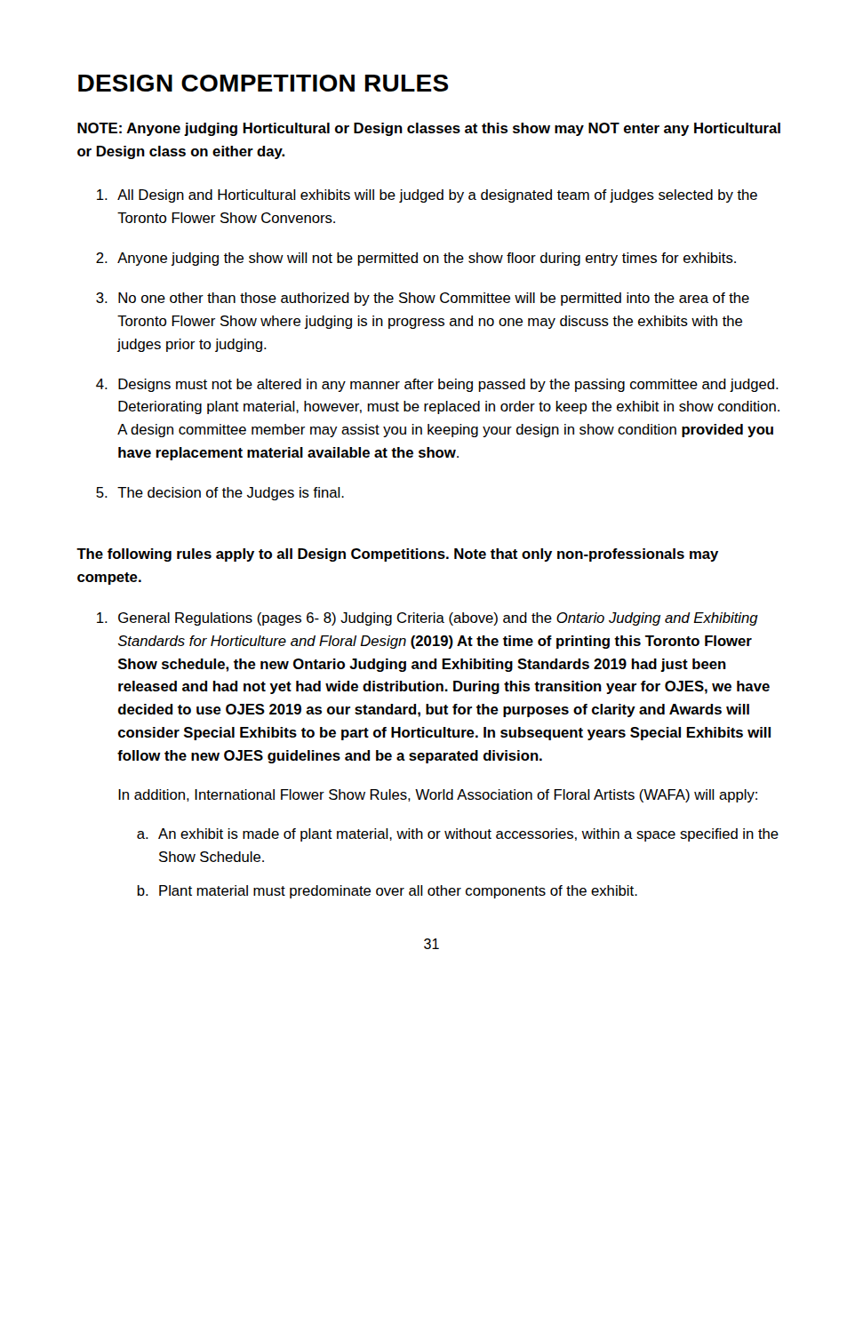DESIGN COMPETITION RULES
NOTE: Anyone judging Horticultural or Design classes at this show may NOT enter any Horticultural or Design class on either day.
All Design and Horticultural exhibits will be judged by a designated team of judges selected by the Toronto Flower Show Convenors.
Anyone judging the show will not be permitted on the show floor during entry times for exhibits.
No one other than those authorized by the Show Committee will be permitted into the area of the Toronto Flower Show where judging is in progress and no one may discuss the exhibits with the judges prior to judging.
Designs must not be altered in any manner after being passed by the passing committee and judged. Deteriorating plant material, however, must be replaced in order to keep the exhibit in show condition. A design committee member may assist you in keeping your design in show condition provided you have replacement material available at the show.
The decision of the Judges is final.
The following rules apply to all Design Competitions. Note that only non-professionals may compete.
General Regulations (pages 6- 8) Judging Criteria (above) and the Ontario Judging and Exhibiting Standards for Horticulture and Floral Design (2019) At the time of printing this Toronto Flower Show schedule, the new Ontario Judging and Exhibiting Standards 2019 had just been released and had not yet had wide distribution. During this transition year for OJES, we have decided to use OJES 2019 as our standard, but for the purposes of clarity and Awards will consider Special Exhibits to be part of Horticulture. In subsequent years Special Exhibits will follow the new OJES guidelines and be a separated division.
In addition, International Flower Show Rules, World Association of Floral Artists (WAFA) will apply:
An exhibit is made of plant material, with or without accessories, within a space specified in the Show Schedule.
Plant material must predominate over all other components of the exhibit.
31